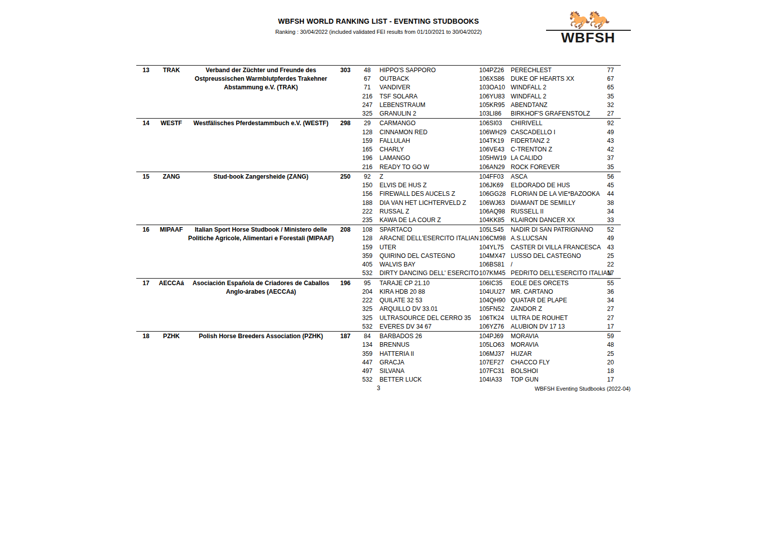🐎🐎
WBFSH
WBFSH WORLD RANKING LIST - EVENTING STUDBOOKS
Ranking : 30/04/2022 (included validated FEI results from 01/10/2021 to 30/04/2022)
| 13 | TRAK | Verband der Züchter und Freunde des | 303 | 48 | HIPPO'S SAPPORO | 104PZ26 | PERECHLEST | 77 |
| | | Ostpreussischen Warmblutpferdes Trakehner | | 67 | OUTBACK | 106XS86 | DUKE OF HEARTS XX | 67 |
| | | Abstammung e.V. (TRAK) | | 71 | VANDIVER | 103OA10 | WINDFALL 2 | 65 |
| | | | | 216 | TSF SOLARA | 106YU83 | WINDFALL 2 | 35 |
| | | | | 247 | LEBENSTRAUM | 105KR95 | ABENDTANZ | 32 |
| | | | | 325 | GRANULIN 2 | 103LI86 | BIRKHOF'S GRAFENSTOLZ | 27 |
| 14 | WESTF | Westfälisches Pferdestammbuch e.V. (WESTF) | 298 | 29 | CARMANGO | 106SI03 | CHIRIVELL | 92 |
| | | | | 128 | CINNAMON RED | 106WH29 | CASCADELLO I | 49 |
| | | | | 159 | FALLULAH | 104TK19 | FIDERTANZ 2 | 43 |
| | | | | 165 | CHARLY | 106VE43 | C-TRENTON Z | 42 |
| | | | | 196 | LAMANGO | 105HW19 | LA CALIDO | 37 |
| | | | | 216 | READY TO GO W | 106AN29 | ROCK FOREVER | 35 |
| 15 | ZANG | Stud-book Zangersheide (ZANG) | 250 | 92 | Z | 104FF03 | ASCA | 56 |
| | | | | 150 | ELVIS DE HUS Z | 106JK69 | ELDORADO DE HUS | 45 |
| | | | | 156 | FIREWALL DES AUCELS Z | 106GG28 | FLORIAN DE LA VIE*BAZOOKA | 44 |
| | | | | 188 | DIA VAN HET LICHTERVELD Z | 106WJ63 | DIAMANT DE SEMILLY | 38 |
| | | | | 222 | RUSSAL Z | 106AQ98 | RUSSELL II | 34 |
| | | | | 235 | KAWA DE LA COUR Z | 104KK85 | KLAIRON DANCER XX | 33 |
| 16 | MIPAAF | Italian Sport Horse Studbook / Ministero delle | 208 | 108 | SPARTACO | 105LS45 | NADIR DI SAN PATRIGNANO | 52 |
| | | Politiche Agricole, Alimentari e Forestali (MIPAAF) | | 128 | ARACNE DELL'ESERCITO ITALIAN | 106CM98 | A.S.LUCSAN | 49 |
| | | | | 159 | UTER | 104YL75 | CASTER DI VILLA FRANCESCA | 43 |
| | | | | 359 | QUIRINO DEL CASTEGNO | 104MX47 | LUSSO DEL CASTEGNO | 25 |
| | | | | 405 | WALVIS BAY | 106BS81 | / | 22 |
| | | | | 532 | DIRTY DANCING DELL' ESERCITO | 107KM45 | PEDRITO DELL'ESERCITO ITALIAN | 17 |
| 17 | AECCAá | Asociación Española de Criadores de Caballos | 196 | 95 | TARAJE CP 21.10 | 106IC35 | EOLE DES ORCETS | 55 |
| | | Anglo-árabes (AECCAá) | | 204 | KIRA HDB 20 88 | 104UU27 | MR. CARTANO | 36 |
| | | | | 222 | QUILATE 32 53 | 104QH90 | QUATAR DE PLAPE | 34 |
| | | | | 325 | ARQUILLO DV 33.01 | 105FN52 | ZANDOR Z | 27 |
| | | | | 325 | ULTRASOURCE DEL CERRO 35 | 106TK24 | ULTRA DE ROUHET | 27 |
| | | | | 532 | EVERES DV 34 67 | 106YZ76 | ALUBION DV 17 13 | 17 |
| 18 | PZHK | Polish Horse Breeders Association (PZHK) | 187 | 84 | BARBADOS 26 | 104PJ69 | MORAVIA | 59 |
| | | | | 134 | BRENNUS | 105LO63 | MORAVIA | 48 |
| | | | | 359 | HATTERIA II | 106MJ37 | HUZAR | 25 |
| | | | | 447 | GRACJA | 107EF27 | CHACCO FLY | 20 |
| | | | | 497 | SILVANA | 107FC31 | BOLSHOI | 18 |
| | | | | 532 | BETTER LUCK | 104IA33 | TOP GUN | 17 |
3
WBFSH Eventing Studbooks (2022-04)